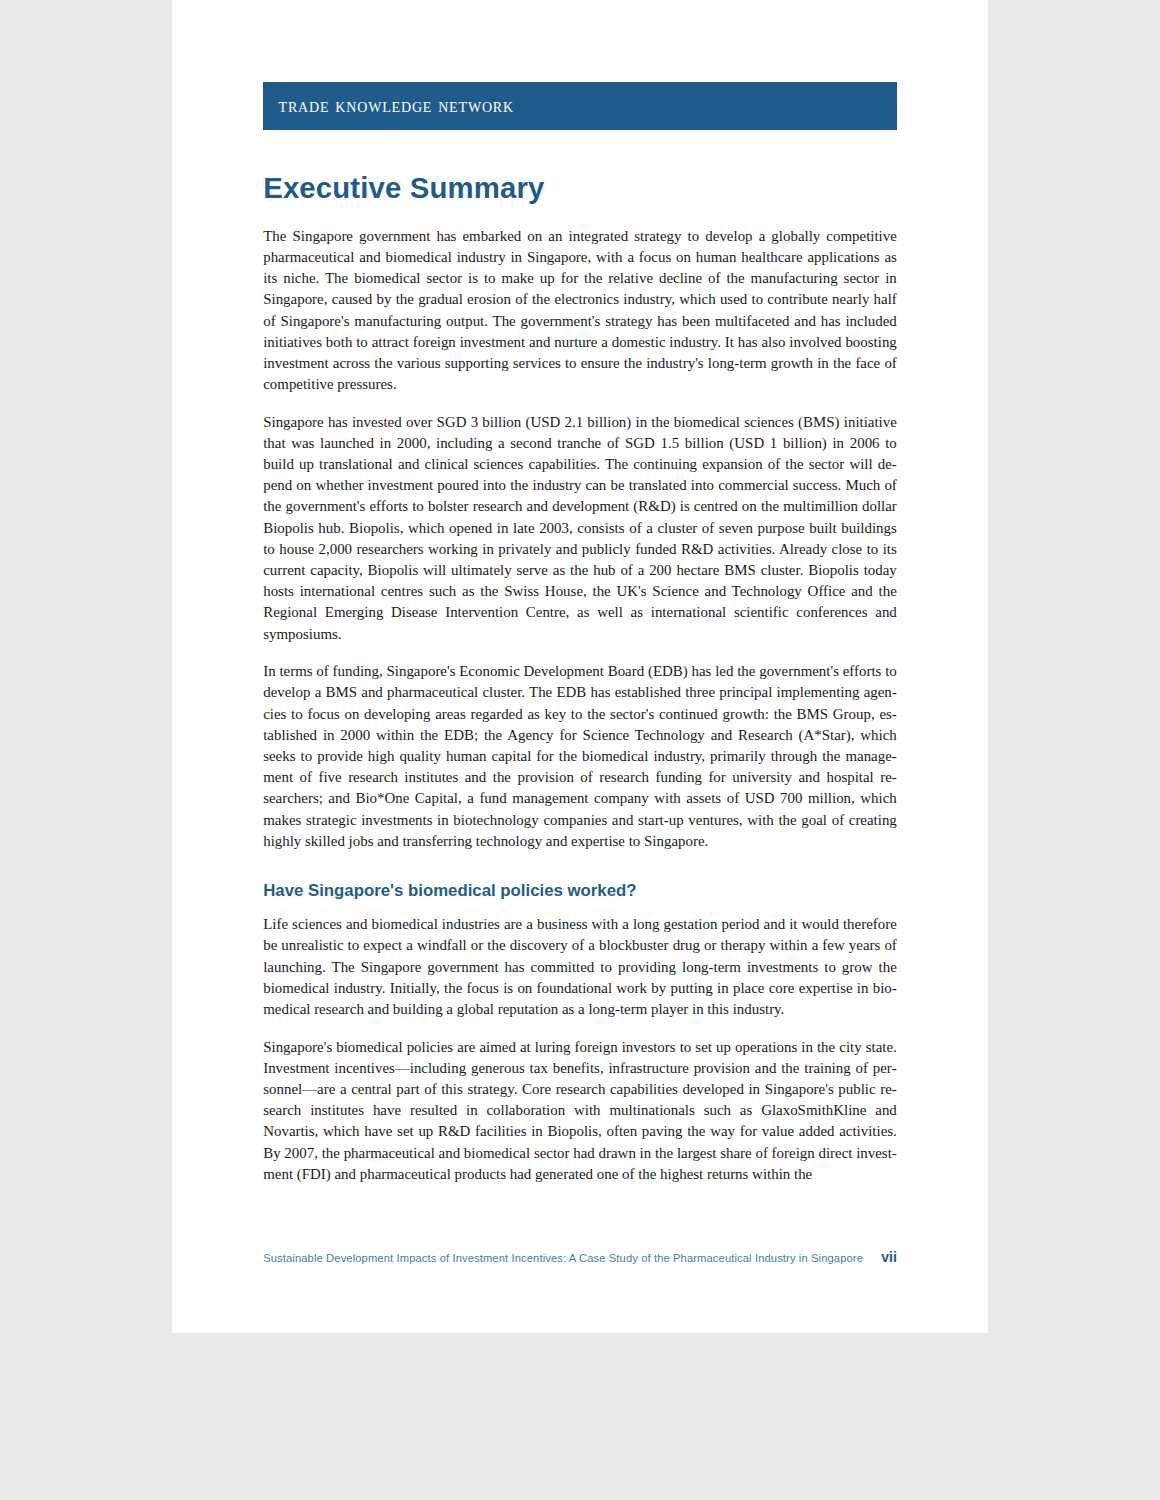trade knowledge network
Executive Summary
The Singapore government has embarked on an integrated strategy to develop a globally competitive pharmaceutical and biomedical industry in Singapore, with a focus on human healthcare applications as its niche. The biomedical sector is to make up for the relative decline of the manufacturing sector in Singapore, caused by the gradual erosion of the electronics industry, which used to contribute nearly half of Singapore's manufacturing output. The government's strategy has been multifaceted and has included initiatives both to attract foreign investment and nurture a domestic industry. It has also involved boosting investment across the various supporting services to ensure the industry's long-term growth in the face of competitive pressures.
Singapore has invested over SGD 3 billion (USD 2.1 billion) in the biomedical sciences (BMS) initiative that was launched in 2000, including a second tranche of SGD 1.5 billion (USD 1 billion) in 2006 to build up translational and clinical sciences capabilities. The continuing expansion of the sector will depend on whether investment poured into the industry can be translated into commercial success. Much of the government's efforts to bolster research and development (R&D) is centred on the multimillion dollar Biopolis hub. Biopolis, which opened in late 2003, consists of a cluster of seven purpose built buildings to house 2,000 researchers working in privately and publicly funded R&D activities. Already close to its current capacity, Biopolis will ultimately serve as the hub of a 200 hectare BMS cluster. Biopolis today hosts international centres such as the Swiss House, the UK's Science and Technology Office and the Regional Emerging Disease Intervention Centre, as well as international scientific conferences and symposiums.
In terms of funding, Singapore's Economic Development Board (EDB) has led the government's efforts to develop a BMS and pharmaceutical cluster. The EDB has established three principal implementing agencies to focus on developing areas regarded as key to the sector's continued growth: the BMS Group, established in 2000 within the EDB; the Agency for Science Technology and Research (A*Star), which seeks to provide high quality human capital for the biomedical industry, primarily through the management of five research institutes and the provision of research funding for university and hospital researchers; and Bio*One Capital, a fund management company with assets of USD 700 million, which makes strategic investments in biotechnology companies and start-up ventures, with the goal of creating highly skilled jobs and transferring technology and expertise to Singapore.
Have Singapore's biomedical policies worked?
Life sciences and biomedical industries are a business with a long gestation period and it would therefore be unrealistic to expect a windfall or the discovery of a blockbuster drug or therapy within a few years of launching. The Singapore government has committed to providing long-term investments to grow the biomedical industry. Initially, the focus is on foundational work by putting in place core expertise in biomedical research and building a global reputation as a long-term player in this industry.
Singapore's biomedical policies are aimed at luring foreign investors to set up operations in the city state. Investment incentives—including generous tax benefits, infrastructure provision and the training of personnel—are a central part of this strategy. Core research capabilities developed in Singapore's public research institutes have resulted in collaboration with multinationals such as GlaxoSmithKline and Novartis, which have set up R&D facilities in Biopolis, often paving the way for value added activities. By 2007, the pharmaceutical and biomedical sector had drawn in the largest share of foreign direct investment (FDI) and pharmaceutical products had generated one of the highest returns within the
Sustainable Development Impacts of Investment Incentives: A Case Study of the Pharmaceutical Industry in Singapore
vii